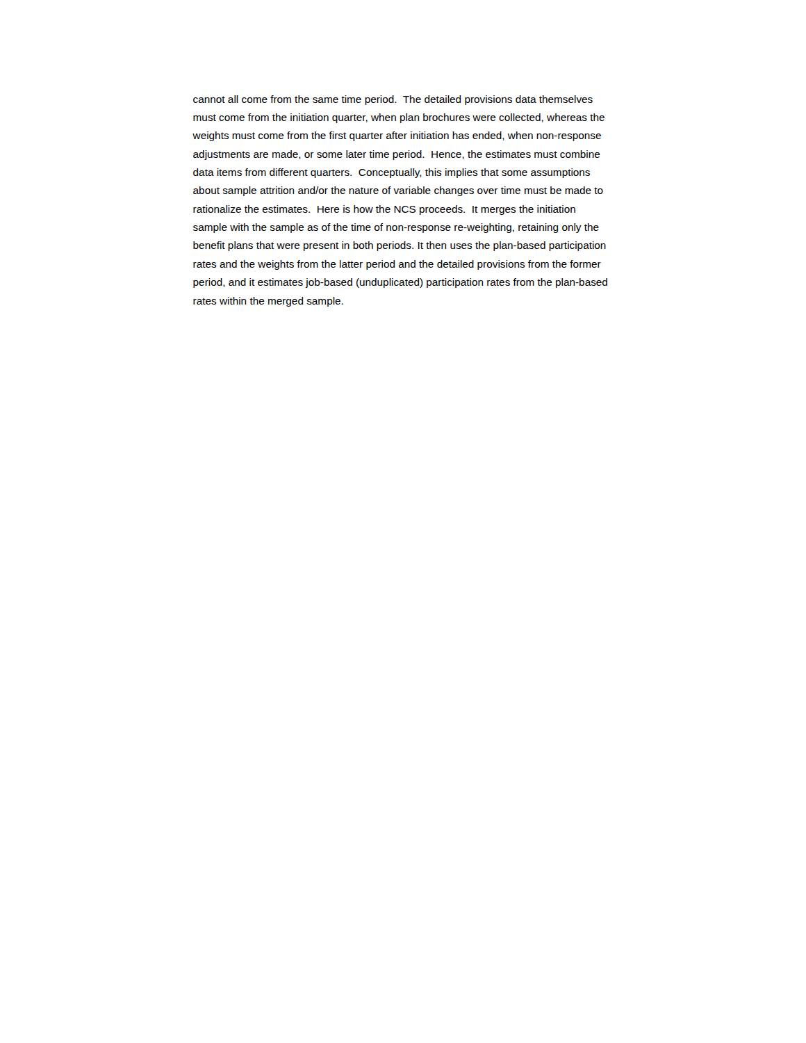cannot all come from the same time period. The detailed provisions data themselves must come from the initiation quarter, when plan brochures were collected, whereas the weights must come from the first quarter after initiation has ended, when non-response adjustments are made, or some later time period. Hence, the estimates must combine data items from different quarters. Conceptually, this implies that some assumptions about sample attrition and/or the nature of variable changes over time must be made to rationalize the estimates. Here is how the NCS proceeds. It merges the initiation sample with the sample as of the time of non-response re-weighting, retaining only the benefit plans that were present in both periods. It then uses the plan-based participation rates and the weights from the latter period and the detailed provisions from the former period, and it estimates job-based (unduplicated) participation rates from the plan-based rates within the merged sample.